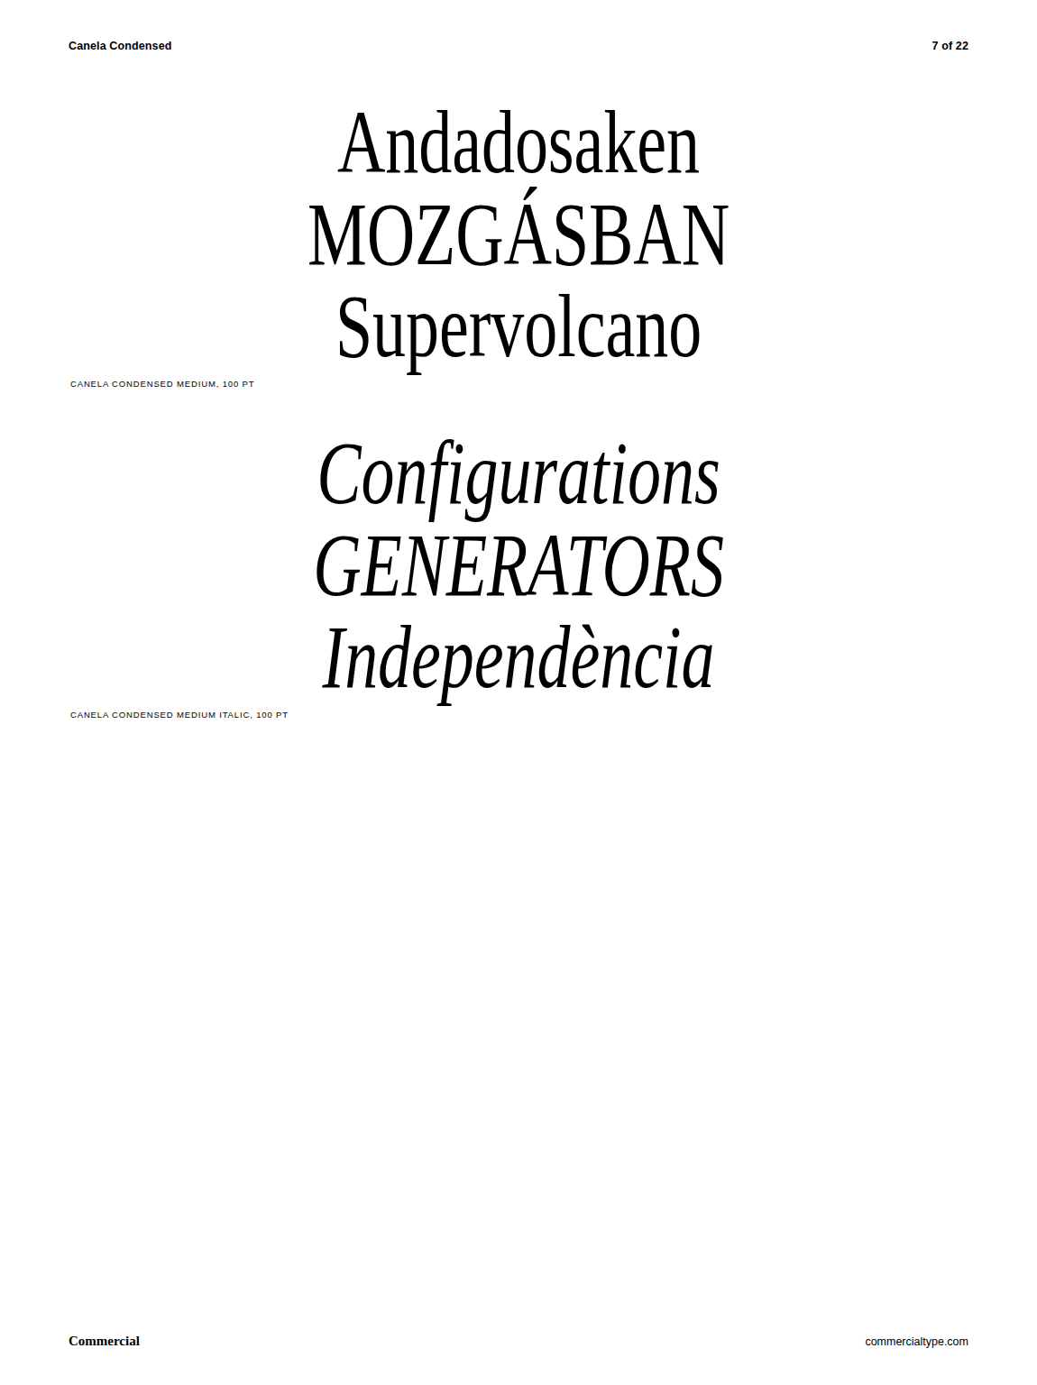Canela Condensed
7 of 22
Andadosaken
MOZGÁSBAN
Supervolcano
Canela Condensed Medium, 100 pt
Configurations
GENERATORS
Independència
Canela Condensed Medium Italic, 100 pt
Commercial
commercialtype.com